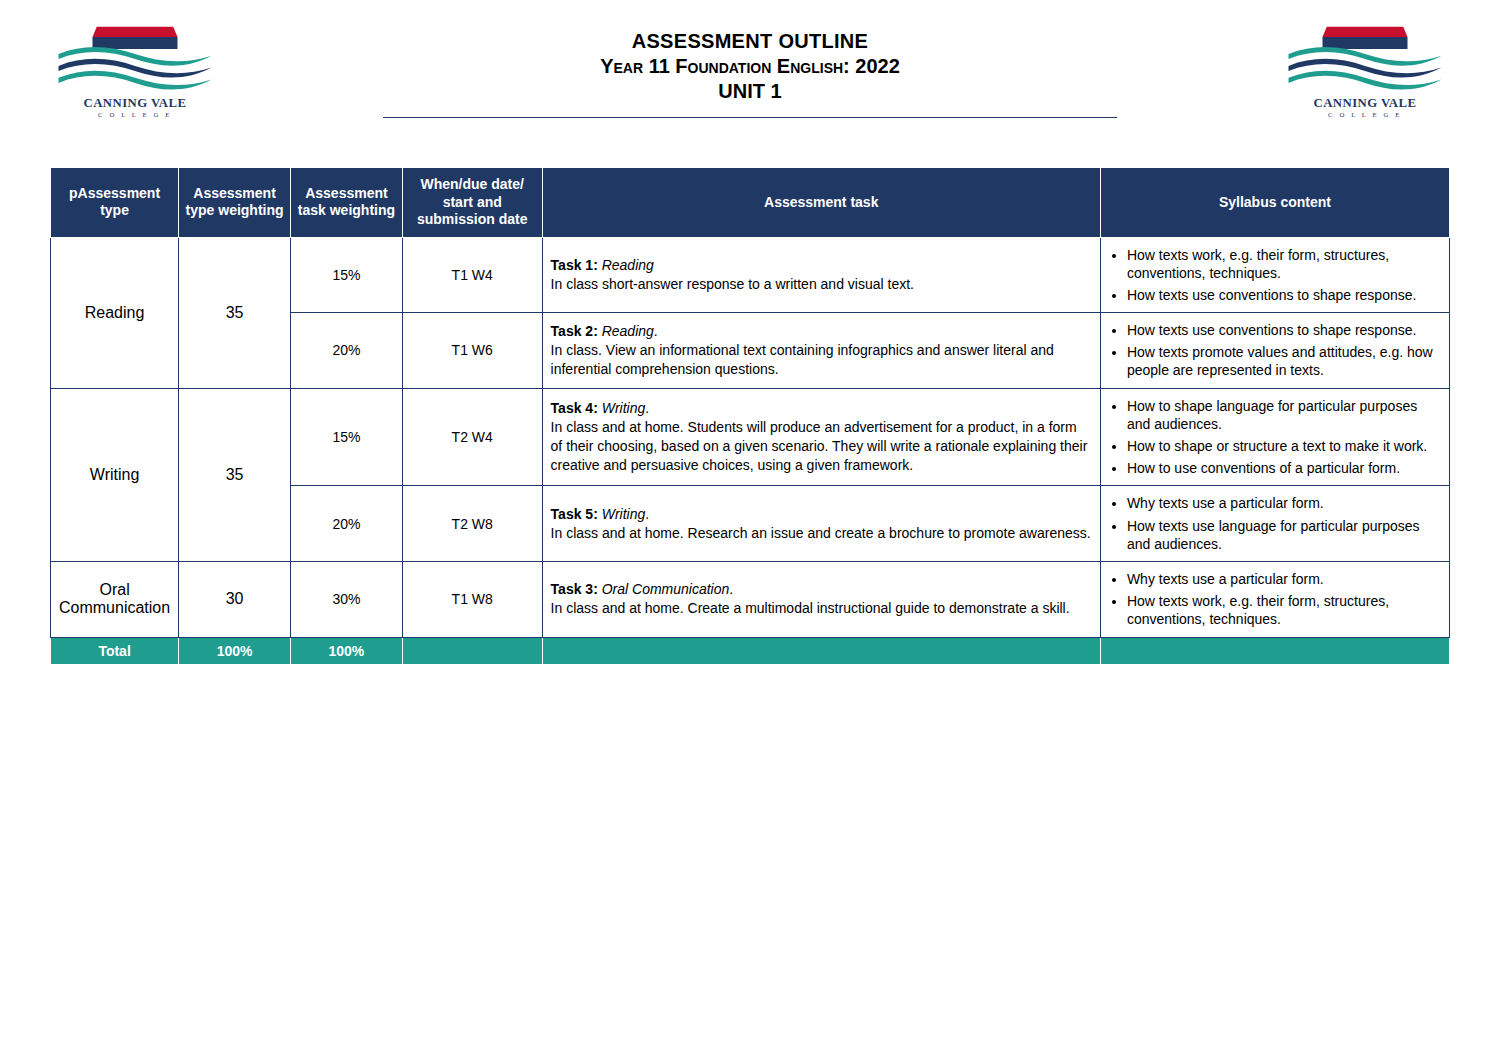Canning Vale College CANNING VALE C O L L E G E
ASSESSMENT OUTLINE
Year 11 Foundation English: 2022
UNIT 1
Canning Vale College CANNING VALE C O L L E G E
| pAssessment type | Assessment type weighting | Assessment task weighting | When/due date/ start and submission date | Assessment task | Syllabus content |
| --- | --- | --- | --- | --- | --- |
| Reading | 35 | 15% | T1 W4 | Task 1: Reading In class short-answer response to a written and visual text. | How texts work, e.g. their form, structures, conventions, techniques. How texts use conventions to shape response. |
| 20% | T1 W6 | Task 2: Reading . In class. View an informational text containing infographics and answer literal and inferential comprehension questions. | How texts use conventions to shape response. How texts promote values and attitudes, e.g. how people are represented in texts. |
| Writing | 35 | 15% | T2 W4 | Task 4: Writing . In class and at home. Students will produce an advertisement for a product, in a form of their choosing, based on a given scenario. They will write a rationale explaining their creative and persuasive choices, using a given framework. | How to shape language for particular purposes and audiences. How to shape or structure a text to make it work. How to use conventions of a particular form. |
| 20% | T2 W8 | Task 5: Writing . In class and at home. Research an issue and create a brochure to promote awareness. | Why texts use a particular form. How texts use language for particular purposes and audiences. |
| Oral Communication | 30 | 30% | T1 W8 | Task 3: Oral Communication . In class and at home. Create a multimodal instructional guide to demonstrate a skill. | Why texts use a particular form. How texts work, e.g. their form, structures, conventions, techniques. |
| Total | 100% | 100% | | | |